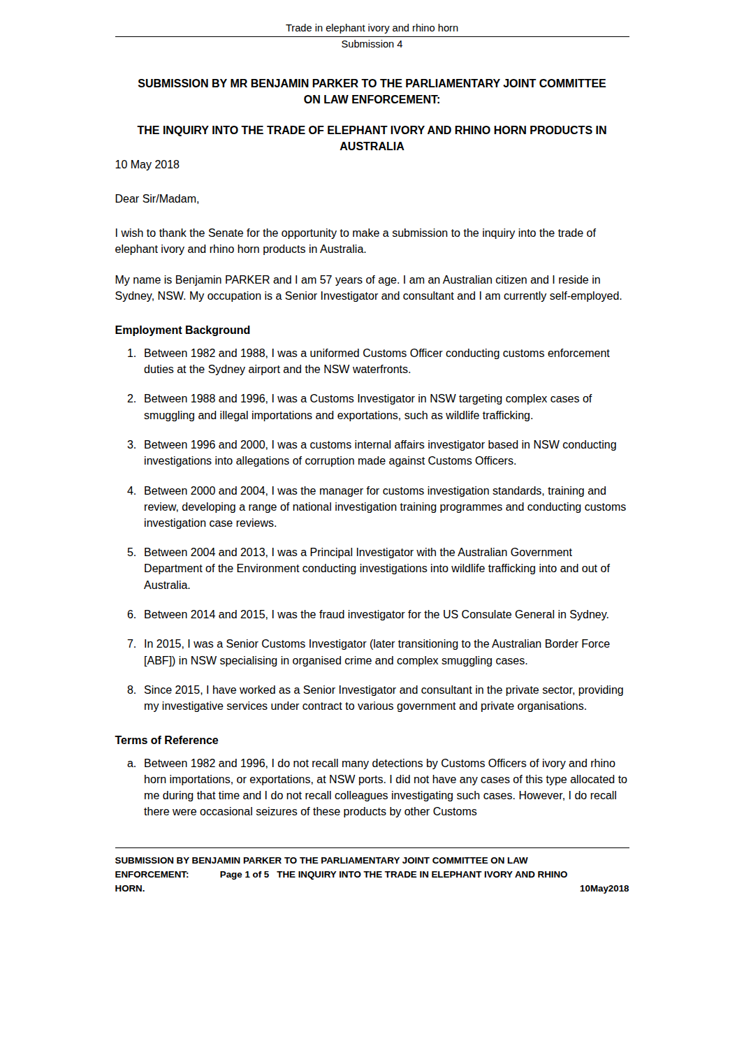Trade in elephant ivory and rhino horn
Submission 4
SUBMISSION BY MR BENJAMIN PARKER TO THE PARLIAMENTARY JOINT COMMITTEE
ON LAW ENFORCEMENT:
THE INQUIRY INTO THE TRADE OF ELEPHANT IVORY AND RHINO HORN PRODUCTS IN
AUSTRALIA
10 May 2018
Dear Sir/Madam,
I wish to thank the Senate for the opportunity to make a submission to the inquiry into the trade of elephant ivory and rhino horn products in Australia.
My name is Benjamin PARKER and I am 57 years of age. I am an Australian citizen and I reside in Sydney, NSW. My occupation is a Senior Investigator and consultant and I am currently self-employed.
Employment Background
Between 1982 and 1988, I was a uniformed Customs Officer conducting customs enforcement duties at the Sydney airport and the NSW waterfronts.
Between 1988 and 1996, I was a Customs Investigator in NSW targeting complex cases of smuggling and illegal importations and exportations, such as wildlife trafficking.
Between 1996 and 2000, I was a customs internal affairs investigator based in NSW conducting investigations into allegations of corruption made against Customs Officers.
Between 2000 and 2004, I was the manager for customs investigation standards, training and review, developing a range of national investigation training programmes and conducting customs investigation case reviews.
Between 2004 and 2013, I was a Principal Investigator with the Australian Government Department of the Environment conducting investigations into wildlife trafficking into and out of Australia.
Between 2014 and 2015, I was the fraud investigator for the US Consulate General in Sydney.
In 2015, I was a Senior Customs Investigator (later transitioning to the Australian Border Force [ABF]) in NSW specialising in organised crime and complex smuggling cases.
Since 2015, I have worked as a Senior Investigator and consultant in the private sector, providing my investigative services under contract to various government and private organisations.
Terms of Reference
Between 1982 and 1996, I do not recall many detections by Customs Officers of ivory and rhino horn importations, or exportations, at NSW ports. I did not have any cases of this type allocated to me during that time and I do not recall colleagues investigating such cases. However, I do recall there were occasional seizures of these products by other Customs
SUBMISSION BY BENJAMIN PARKER TO THE PARLIAMENTARY JOINT COMMITTEE ON LAW ENFORCEMENT: Page 1 of 5 THE INQUIRY INTO THE TRADE IN ELEPHANT IVORY AND RHINO HORN.10May2018